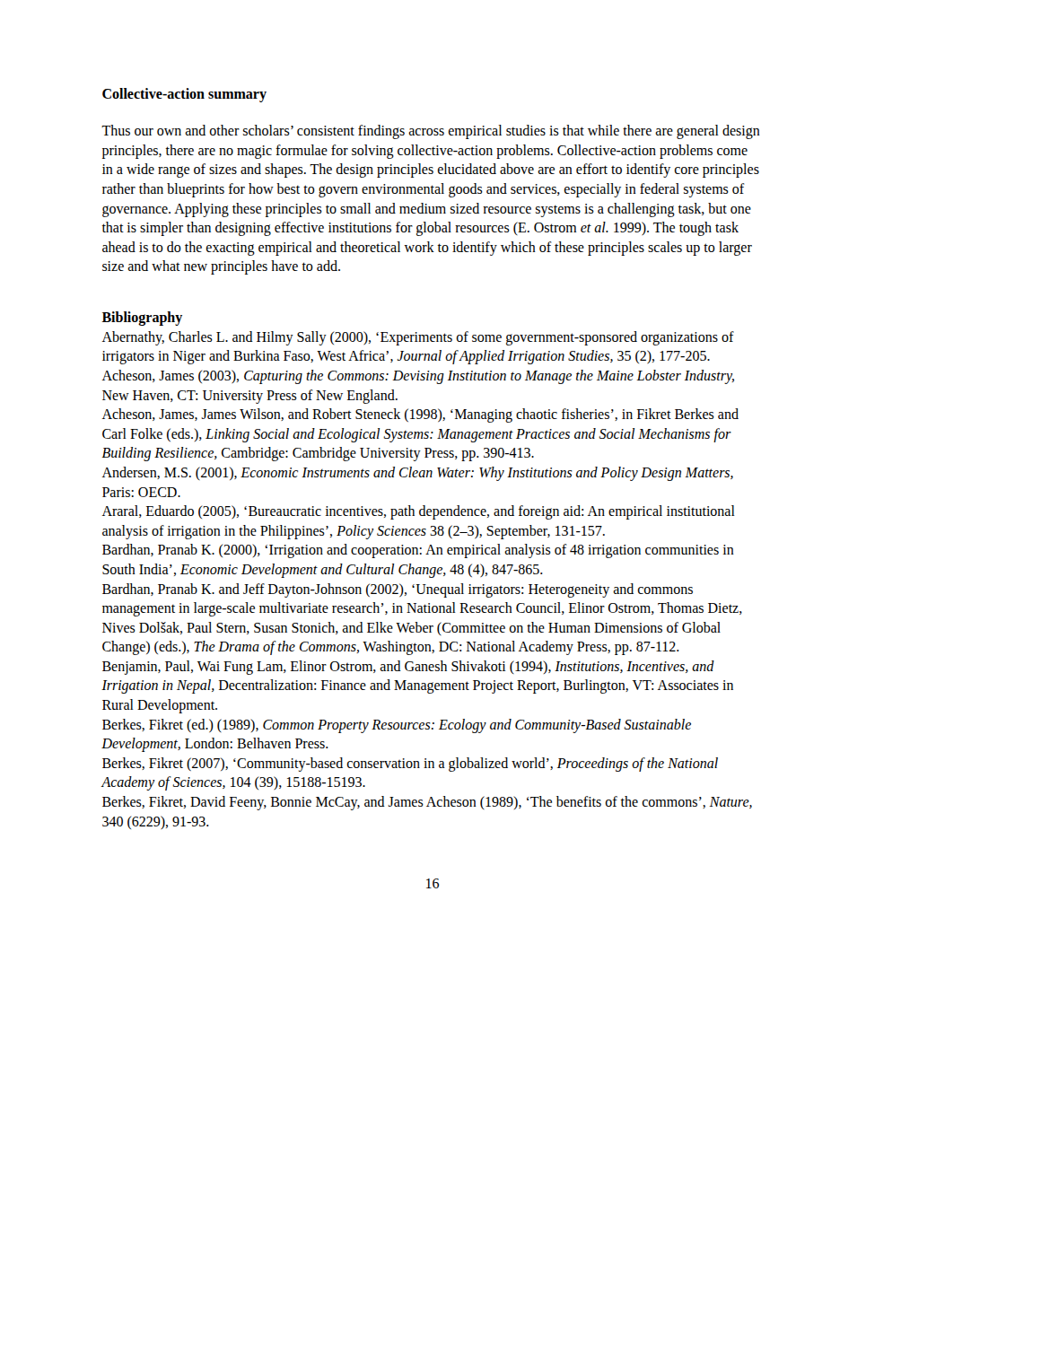Collective-action summary
Thus our own and other scholars’ consistent findings across empirical studies is that while there are general design principles, there are no magic formulae for solving collective-action problems. Collective-action problems come in a wide range of sizes and shapes. The design principles elucidated above are an effort to identify core principles rather than blueprints for how best to govern environmental goods and services, especially in federal systems of governance. Applying these principles to small and medium sized resource systems is a challenging task, but one that is simpler than designing effective institutions for global resources (E. Ostrom et al. 1999). The tough task ahead is to do the exacting empirical and theoretical work to identify which of these principles scales up to larger size and what new principles have to add.
Bibliography
Abernathy, Charles L. and Hilmy Sally (2000), ‘Experiments of some government-sponsored organizations of irrigators in Niger and Burkina Faso, West Africa’, Journal of Applied Irrigation Studies, 35 (2), 177-205.
Acheson, James (2003), Capturing the Commons: Devising Institution to Manage the Maine Lobster Industry, New Haven, CT: University Press of New England.
Acheson, James, James Wilson, and Robert Steneck (1998), ‘Managing chaotic fisheries’, in Fikret Berkes and Carl Folke (eds.), Linking Social and Ecological Systems: Management Practices and Social Mechanisms for Building Resilience, Cambridge: Cambridge University Press, pp. 390-413.
Andersen, M.S. (2001), Economic Instruments and Clean Water: Why Institutions and Policy Design Matters, Paris: OECD.
Araral, Eduardo (2005), ‘Bureaucratic incentives, path dependence, and foreign aid: An empirical institutional analysis of irrigation in the Philippines’, Policy Sciences 38 (2–3), September, 131-157.
Bardhan, Pranab K. (2000), ‘Irrigation and cooperation: An empirical analysis of 48 irrigation communities in South India’, Economic Development and Cultural Change, 48 (4), 847-865.
Bardhan, Pranab K. and Jeff Dayton-Johnson (2002), ‘Unequal irrigators: Heterogeneity and commons management in large-scale multivariate research’, in National Research Council, Elinor Ostrom, Thomas Dietz, Nives Dolšak, Paul Stern, Susan Stonich, and Elke Weber (Committee on the Human Dimensions of Global Change) (eds.), The Drama of the Commons, Washington, DC: National Academy Press, pp. 87-112.
Benjamin, Paul, Wai Fung Lam, Elinor Ostrom, and Ganesh Shivakoti (1994), Institutions, Incentives, and Irrigation in Nepal, Decentralization: Finance and Management Project Report, Burlington, VT: Associates in Rural Development.
Berkes, Fikret (ed.) (1989), Common Property Resources: Ecology and Community-Based Sustainable Development, London: Belhaven Press.
Berkes, Fikret (2007), ‘Community-based conservation in a globalized world’, Proceedings of the National Academy of Sciences, 104 (39), 15188-15193.
Berkes, Fikret, David Feeny, Bonnie McCay, and James Acheson (1989), ‘The benefits of the commons’, Nature, 340 (6229), 91-93.
16